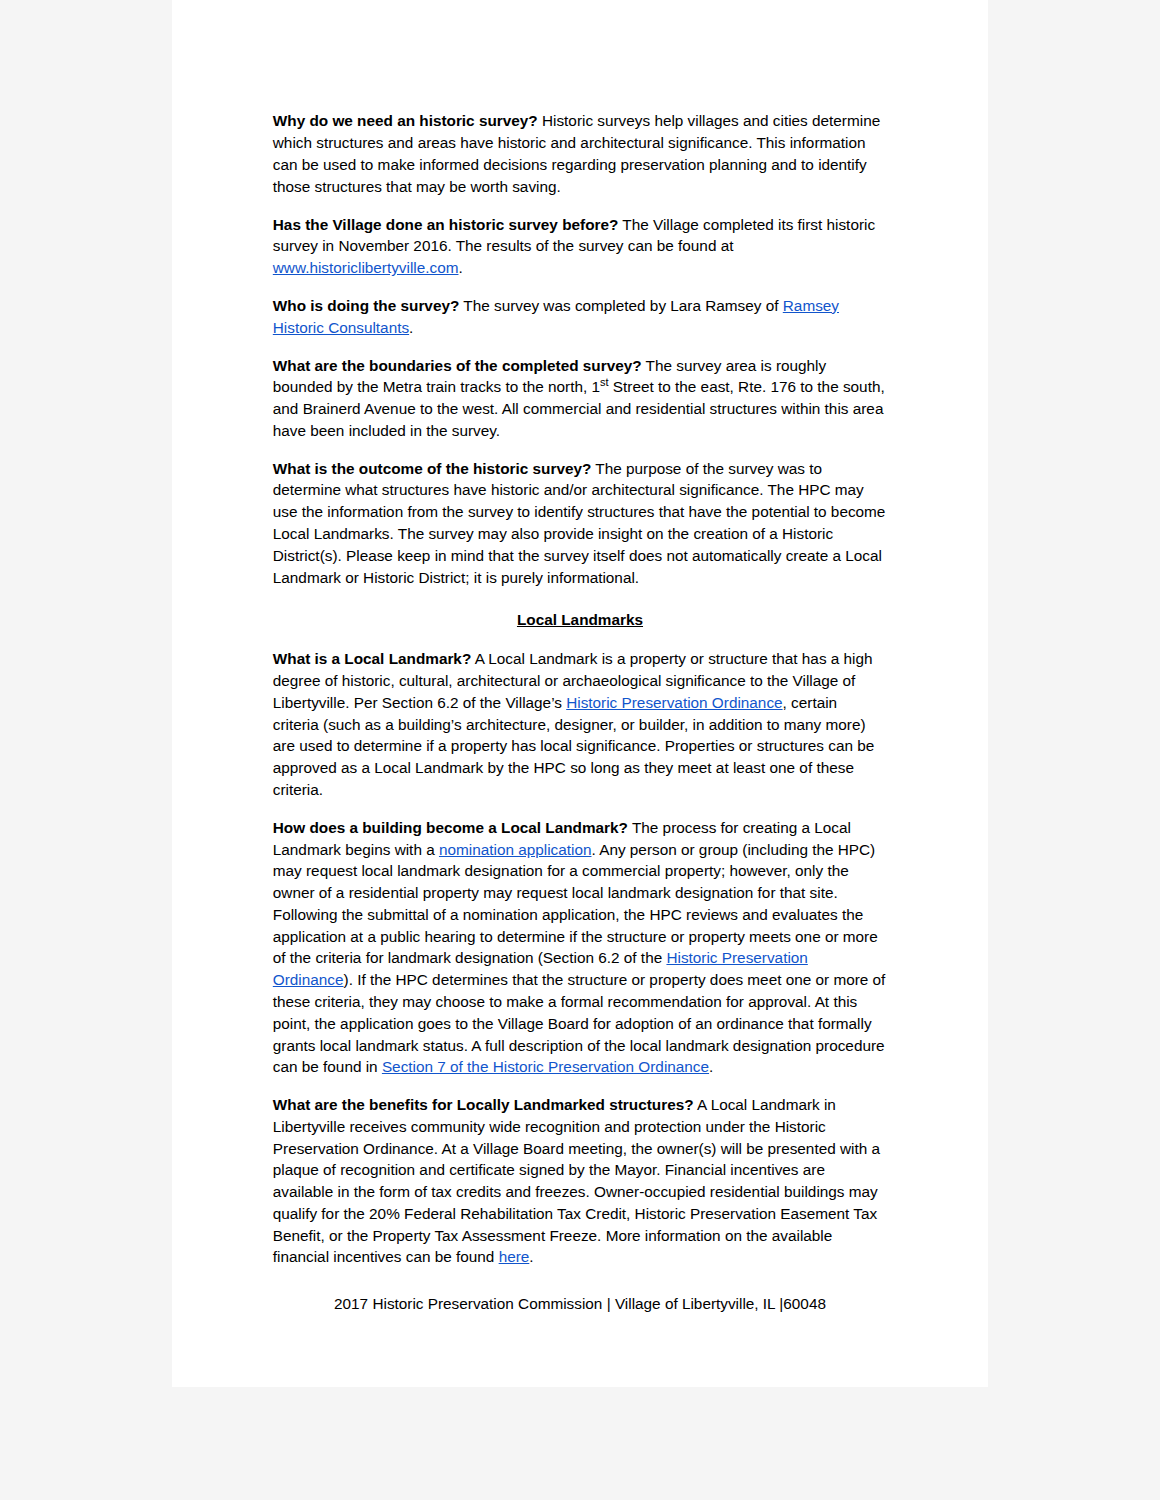Why do we need an historic survey? Historic surveys help villages and cities determine which structures and areas have historic and architectural significance. This information can be used to make informed decisions regarding preservation planning and to identify those structures that may be worth saving.
Has the Village done an historic survey before? The Village completed its first historic survey in November 2016. The results of the survey can be found at www.historiclibertyville.com.
Who is doing the survey? The survey was completed by Lara Ramsey of Ramsey Historic Consultants.
What are the boundaries of the completed survey? The survey area is roughly bounded by the Metra train tracks to the north, 1st Street to the east, Rte. 176 to the south, and Brainerd Avenue to the west. All commercial and residential structures within this area have been included in the survey.
What is the outcome of the historic survey? The purpose of the survey was to determine what structures have historic and/or architectural significance. The HPC may use the information from the survey to identify structures that have the potential to become Local Landmarks. The survey may also provide insight on the creation of a Historic District(s). Please keep in mind that the survey itself does not automatically create a Local Landmark or Historic District; it is purely informational.
Local Landmarks
What is a Local Landmark? A Local Landmark is a property or structure that has a high degree of historic, cultural, architectural or archaeological significance to the Village of Libertyville. Per Section 6.2 of the Village’s Historic Preservation Ordinance, certain criteria (such as a building’s architecture, designer, or builder, in addition to many more) are used to determine if a property has local significance. Properties or structures can be approved as a Local Landmark by the HPC so long as they meet at least one of these criteria.
How does a building become a Local Landmark? The process for creating a Local Landmark begins with a nomination application. Any person or group (including the HPC) may request local landmark designation for a commercial property; however, only the owner of a residential property may request local landmark designation for that site. Following the submittal of a nomination application, the HPC reviews and evaluates the application at a public hearing to determine if the structure or property meets one or more of the criteria for landmark designation (Section 6.2 of the Historic Preservation Ordinance). If the HPC determines that the structure or property does meet one or more of these criteria, they may choose to make a formal recommendation for approval. At this point, the application goes to the Village Board for adoption of an ordinance that formally grants local landmark status. A full description of the local landmark designation procedure can be found in Section 7 of the Historic Preservation Ordinance.
What are the benefits for Locally Landmarked structures? A Local Landmark in Libertyville receives community wide recognition and protection under the Historic Preservation Ordinance. At a Village Board meeting, the owner(s) will be presented with a plaque of recognition and certificate signed by the Mayor. Financial incentives are available in the form of tax credits and freezes. Owner-occupied residential buildings may qualify for the 20% Federal Rehabilitation Tax Credit, Historic Preservation Easement Tax Benefit, or the Property Tax Assessment Freeze. More information on the available financial incentives can be found here.
2017 Historic Preservation Commission | Village of Libertyville, IL |60048